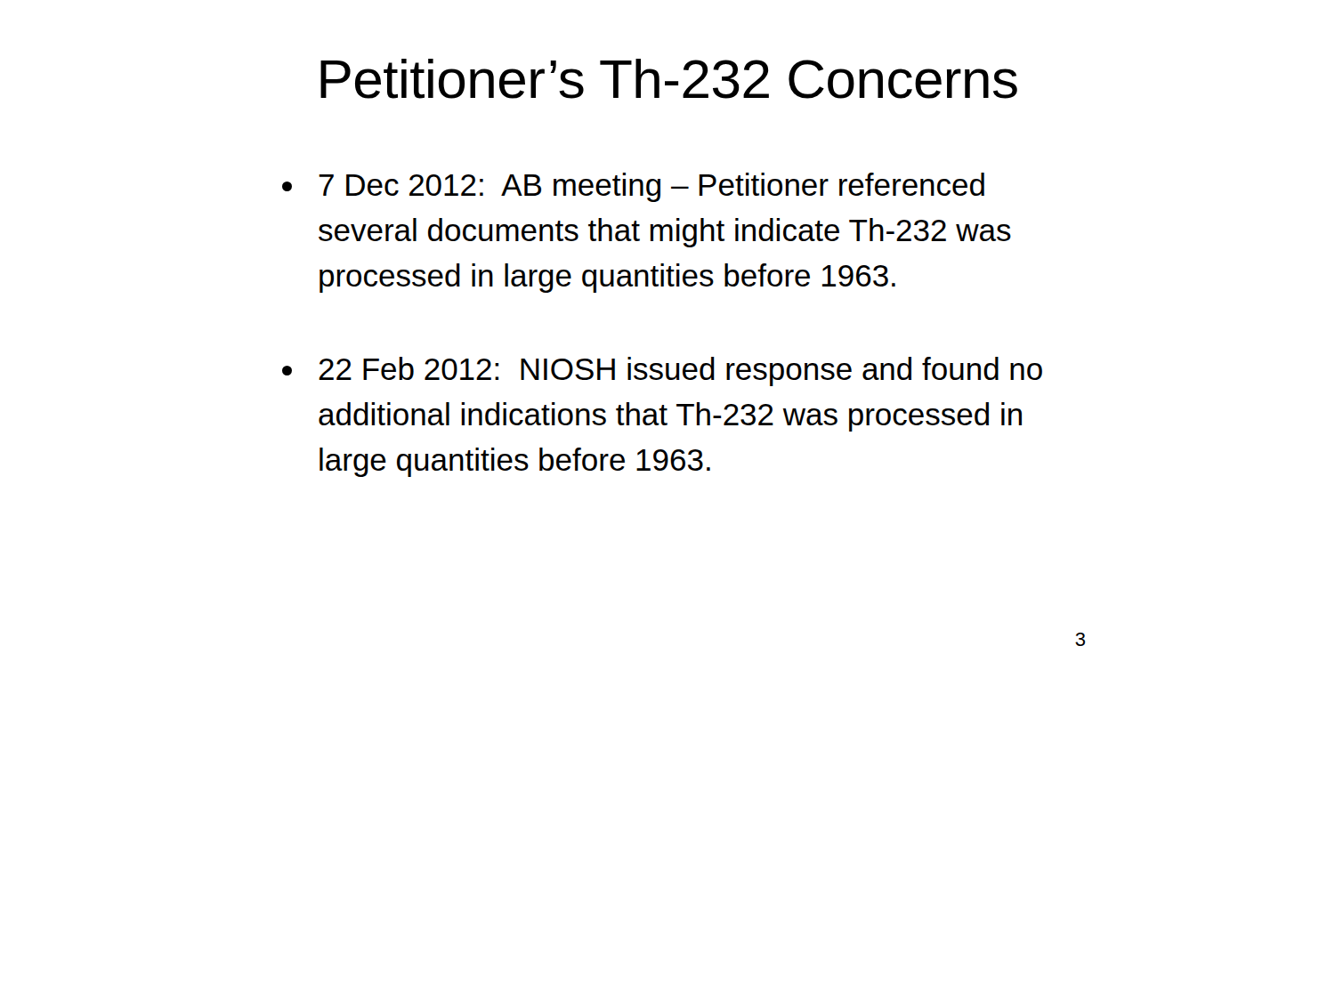Petitioner’s Th-232 Concerns
7 Dec 2012: AB meeting – Petitioner referenced several documents that might indicate Th-232 was processed in large quantities before 1963.
22 Feb 2012: NIOSH issued response and found no additional indications that Th-232 was processed in large quantities before 1963.
3